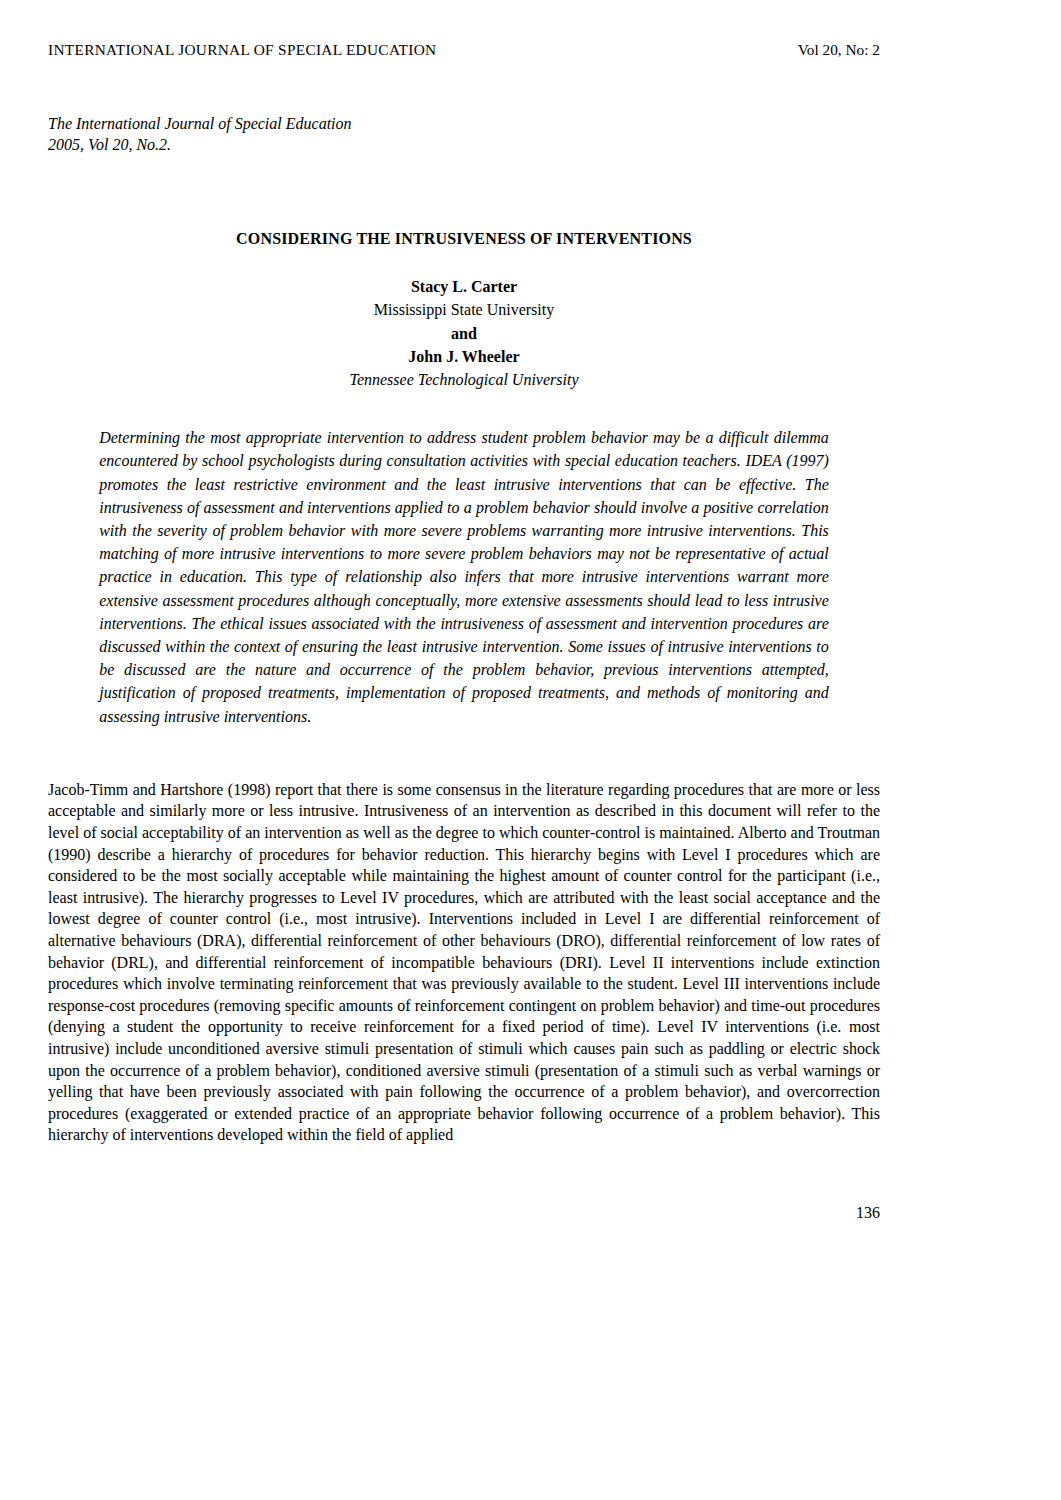INTERNATIONAL JOURNAL OF SPECIAL EDUCATION Vol 20, No: 2
The International Journal of Special Education
2005, Vol 20, No.2.
Considering the Intrusiveness of Interventions
Stacy L. Carter
Mississippi State University
and
John J. Wheeler
Tennessee Technological University
Determining the most appropriate intervention to address student problem behavior may be a difficult dilemma encountered by school psychologists during consultation activities with special education teachers. IDEA (1997) promotes the least restrictive environment and the least intrusive interventions that can be effective. The intrusiveness of assessment and interventions applied to a problem behavior should involve a positive correlation with the severity of problem behavior with more severe problems warranting more intrusive interventions. This matching of more intrusive interventions to more severe problem behaviors may not be representative of actual practice in education. This type of relationship also infers that more intrusive interventions warrant more extensive assessment procedures although conceptually, more extensive assessments should lead to less intrusive interventions. The ethical issues associated with the intrusiveness of assessment and intervention procedures are discussed within the context of ensuring the least intrusive intervention. Some issues of intrusive interventions to be discussed are the nature and occurrence of the problem behavior, previous interventions attempted, justification of proposed treatments, implementation of proposed treatments, and methods of monitoring and assessing intrusive interventions.
Jacob-Timm and Hartshore (1998) report that there is some consensus in the literature regarding procedures that are more or less acceptable and similarly more or less intrusive. Intrusiveness of an intervention as described in this document will refer to the level of social acceptability of an intervention as well as the degree to which counter-control is maintained. Alberto and Troutman (1990) describe a hierarchy of procedures for behavior reduction. This hierarchy begins with Level I procedures which are considered to be the most socially acceptable while maintaining the highest amount of counter control for the participant (i.e., least intrusive). The hierarchy progresses to Level IV procedures, which are attributed with the least social acceptance and the lowest degree of counter control (i.e., most intrusive). Interventions included in Level I are differential reinforcement of alternative behaviours (DRA), differential reinforcement of other behaviours (DRO), differential reinforcement of low rates of behavior (DRL), and differential reinforcement of incompatible behaviours (DRI). Level II interventions include extinction procedures which involve terminating reinforcement that was previously available to the student. Level III interventions include response-cost procedures (removing specific amounts of reinforcement contingent on problem behavior) and time-out procedures (denying a student the opportunity to receive reinforcement for a fixed period of time). Level IV interventions (i.e. most intrusive) include unconditioned aversive stimuli presentation of stimuli which causes pain such as paddling or electric shock upon the occurrence of a problem behavior), conditioned aversive stimuli (presentation of a stimuli such as verbal warnings or yelling that have been previously associated with pain following the occurrence of a problem behavior), and overcorrection procedures (exaggerated or extended practice of an appropriate behavior following occurrence of a problem behavior). This hierarchy of interventions developed within the field of applied
136